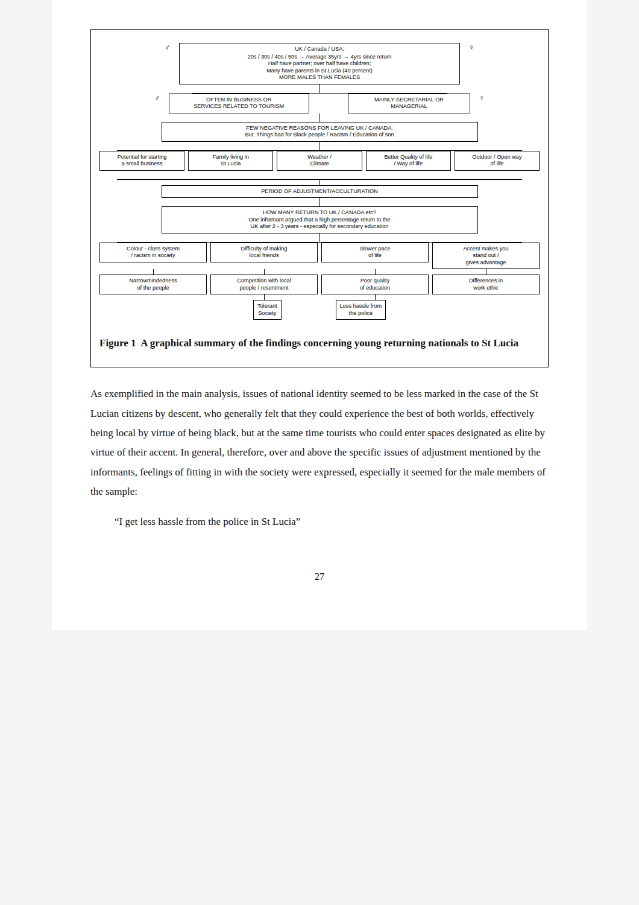♂
UK / Canada / USA:
20s / 30s / 40s / 50s → Average 35yrs → 4yrs since return
Half have partner; over half have children;
Many have parents in St Lucia (40 percent)
MORE MALES THAN FEMALES
♀
♂
OFTEN IN BUSINESS OR
SERVICES RELATED TO TOURISM
MAINLY SECRETARIAL OR
MANAGERIAL
♀
FEW NEGATIVE REASONS FOR LEAVING UK / CANADA:
But: Things bad for Black people / Racism / Education of son
Potential for starting
a small business
Family living in
St Lucia
Weather /
Climate
Better Quality of life
/ Way of life
Outdoor / Open way
of life
PERIOD OF ADJUSTMENT/ACCULTURATION
HOW MANY RETURN TO UK / CANADA etc?
One informant argued that a high percentage return to the
UK after 2 - 3 years - especially for secondary education
Colour - class system
/ racism in society
Difficulty of making
local friends
Slower pace
of life
Accent makes you
stand out /
gives advantage
Narrowmindedness
of the people
Competition with local
people / resentment
Poor quality
of education
Differences in
work ethic
Tolerant
Society
Less hassle from
the police
Figure 1 A graphical summary of the findings concerning young returning nationals to St Lucia
As exemplified in the main analysis, issues of national identity seemed to be less marked in the case of the St Lucian citizens by descent, who generally felt that they could experience the best of both worlds, effectively being local by virtue of being black, but at the same time tourists who could enter spaces designated as elite by virtue of their accent. In general, therefore, over and above the specific issues of adjustment mentioned by the informants, feelings of fitting in with the society were expressed, especially it seemed for the male members of the sample:
“I get less hassle from the police in St Lucia”
27